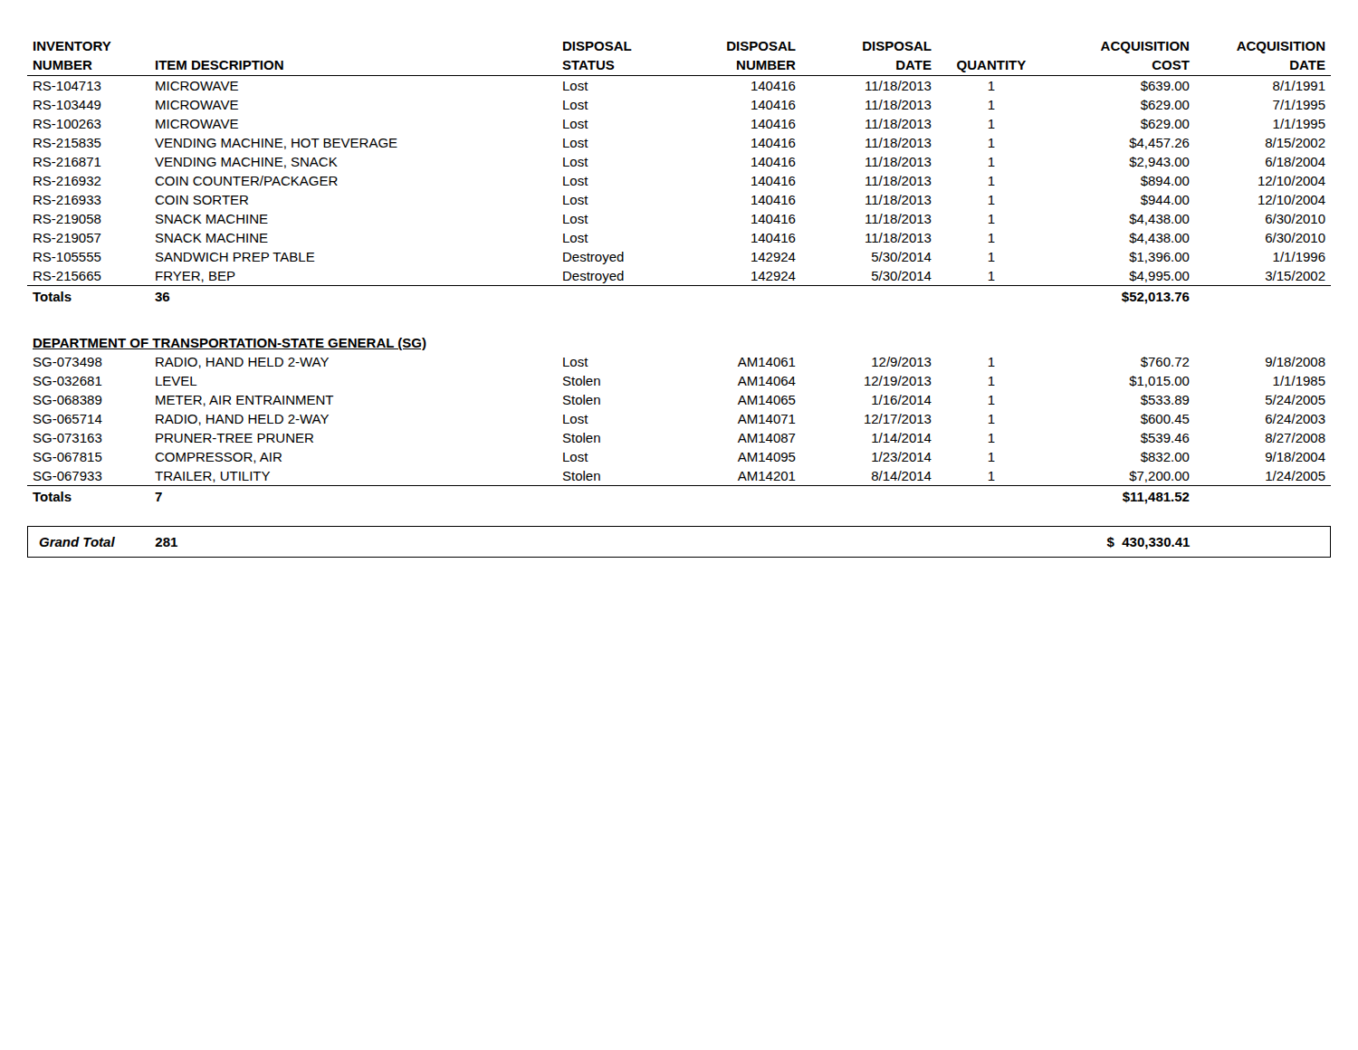| INVENTORY | | DISPOSAL | DISPOSAL | DISPOSAL | | ACQUISITION | ACQUISITION |
| --- | --- | --- | --- | --- | --- | --- | --- |
| NUMBER | ITEM DESCRIPTION | STATUS | NUMBER | DATE | QUANTITY | COST | DATE |
| RS-104713 | MICROWAVE | Lost | 140416 | 11/18/2013 | 1 | $639.00 | 8/1/1991 |
| RS-103449 | MICROWAVE | Lost | 140416 | 11/18/2013 | 1 | $629.00 | 7/1/1995 |
| RS-100263 | MICROWAVE | Lost | 140416 | 11/18/2013 | 1 | $629.00 | 1/1/1995 |
| RS-215835 | VENDING MACHINE, HOT BEVERAGE | Lost | 140416 | 11/18/2013 | 1 | $4,457.26 | 8/15/2002 |
| RS-216871 | VENDING MACHINE, SNACK | Lost | 140416 | 11/18/2013 | 1 | $2,943.00 | 6/18/2004 |
| RS-216932 | COIN COUNTER/PACKAGER | Lost | 140416 | 11/18/2013 | 1 | $894.00 | 12/10/2004 |
| RS-216933 | COIN SORTER | Lost | 140416 | 11/18/2013 | 1 | $944.00 | 12/10/2004 |
| RS-219058 | SNACK MACHINE | Lost | 140416 | 11/18/2013 | 1 | $4,438.00 | 6/30/2010 |
| RS-219057 | SNACK MACHINE | Lost | 140416 | 11/18/2013 | 1 | $4,438.00 | 6/30/2010 |
| RS-105555 | SANDWICH PREP TABLE | Destroyed | 142924 | 5/30/2014 | 1 | $1,396.00 | 1/1/1996 |
| RS-215665 | FRYER, BEP | Destroyed | 142924 | 5/30/2014 | 1 | $4,995.00 | 3/15/2002 |
| Totals | 36 | | | | | $52,013.76 | |
| DEPARTMENT OF TRANSPORTATION-STATE GENERAL (SG) |
| SG-073498 | RADIO, HAND HELD 2-WAY | Lost | AM14061 | 12/9/2013 | 1 | $760.72 | 9/18/2008 |
| SG-032681 | LEVEL | Stolen | AM14064 | 12/19/2013 | 1 | $1,015.00 | 1/1/1985 |
| SG-068389 | METER, AIR ENTRAINMENT | Stolen | AM14065 | 1/16/2014 | 1 | $533.89 | 5/24/2005 |
| SG-065714 | RADIO, HAND HELD 2-WAY | Lost | AM14071 | 12/17/2013 | 1 | $600.45 | 6/24/2003 |
| SG-073163 | PRUNER-TREE PRUNER | Stolen | AM14087 | 1/14/2014 | 1 | $539.46 | 8/27/2008 |
| SG-067815 | COMPRESSOR, AIR | Lost | AM14095 | 1/23/2014 | 1 | $832.00 | 9/18/2004 |
| SG-067933 | TRAILER, UTILITY | Stolen | AM14201 | 8/14/2014 | 1 | $7,200.00 | 1/24/2005 |
| Totals | 7 | | | | | $11,481.52 | |
| Grand Total | 281 | | | | | $ 430,330.41 | |